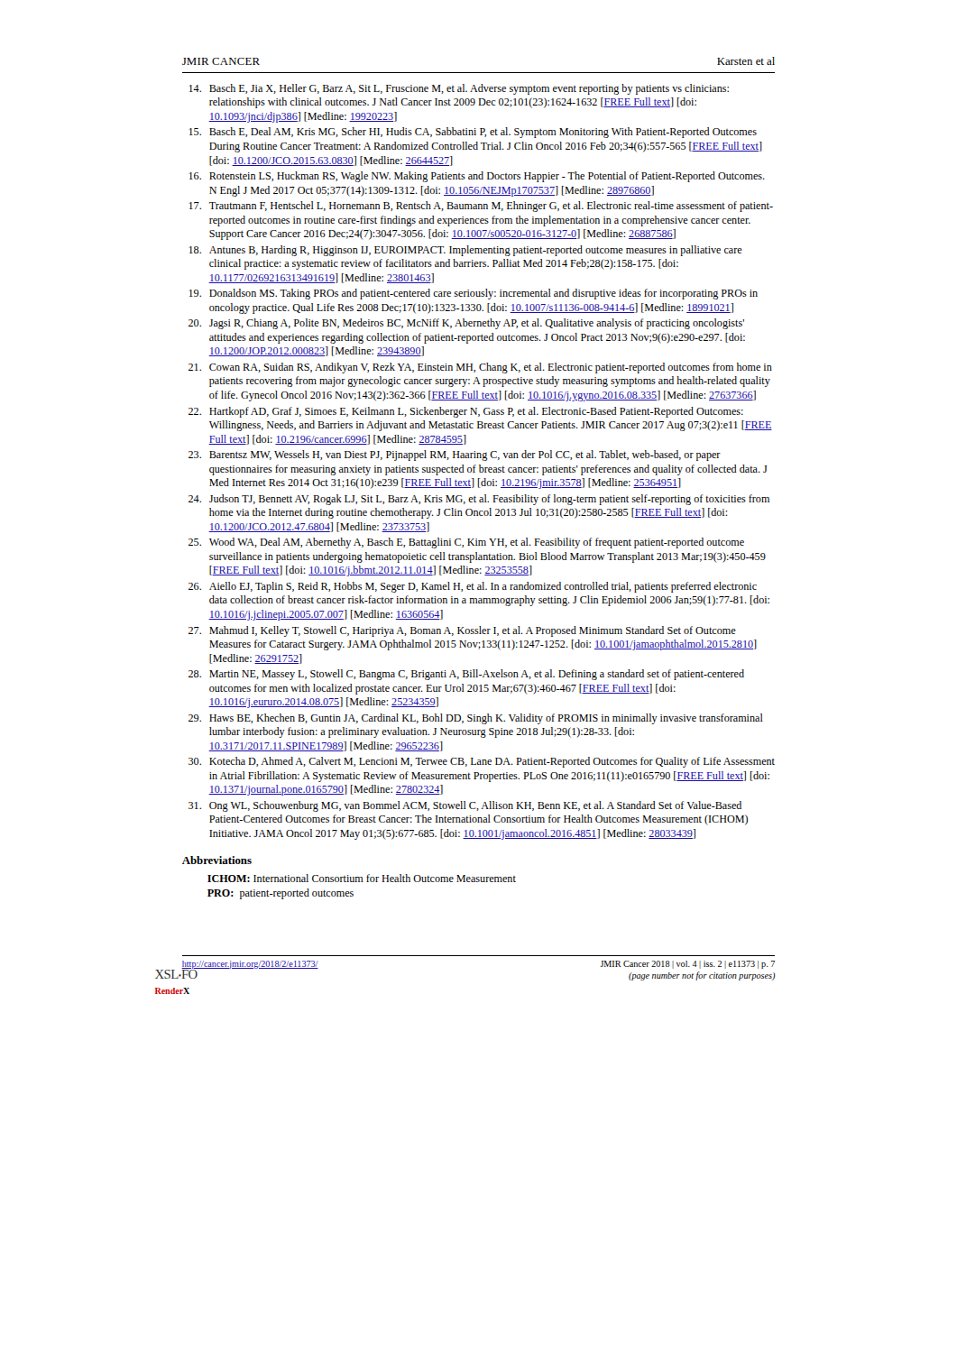JMIR CANCER
Karsten et al
14. Basch E, Jia X, Heller G, Barz A, Sit L, Fruscione M, et al. Adverse symptom event reporting by patients vs clinicians: relationships with clinical outcomes. J Natl Cancer Inst 2009 Dec 02;101(23):1624-1632 [FREE Full text] [doi: 10.1093/jnci/djp386] [Medline: 19920223]
15. Basch E, Deal AM, Kris MG, Scher HI, Hudis CA, Sabbatini P, et al. Symptom Monitoring With Patient-Reported Outcomes During Routine Cancer Treatment: A Randomized Controlled Trial. J Clin Oncol 2016 Feb 20;34(6):557-565 [FREE Full text] [doi: 10.1200/JCO.2015.63.0830] [Medline: 26644527]
16. Rotenstein LS, Huckman RS, Wagle NW. Making Patients and Doctors Happier - The Potential of Patient-Reported Outcomes. N Engl J Med 2017 Oct 05;377(14):1309-1312. [doi: 10.1056/NEJMp1707537] [Medline: 28976860]
17. Trautmann F, Hentschel L, Hornemann B, Rentsch A, Baumann M, Ehninger G, et al. Electronic real-time assessment of patient-reported outcomes in routine care-first findings and experiences from the implementation in a comprehensive cancer center. Support Care Cancer 2016 Dec;24(7):3047-3056. [doi: 10.1007/s00520-016-3127-0] [Medline: 26887586]
18. Antunes B, Harding R, Higginson IJ, EUROIMPACT. Implementing patient-reported outcome measures in palliative care clinical practice: a systematic review of facilitators and barriers. Palliat Med 2014 Feb;28(2):158-175. [doi: 10.1177/0269216313491619] [Medline: 23801463]
19. Donaldson MS. Taking PROs and patient-centered care seriously: incremental and disruptive ideas for incorporating PROs in oncology practice. Qual Life Res 2008 Dec;17(10):1323-1330. [doi: 10.1007/s11136-008-9414-6] [Medline: 18991021]
20. Jagsi R, Chiang A, Polite BN, Medeiros BC, McNiff K, Abernethy AP, et al. Qualitative analysis of practicing oncologists' attitudes and experiences regarding collection of patient-reported outcomes. J Oncol Pract 2013 Nov;9(6):e290-e297. [doi: 10.1200/JOP.2012.000823] [Medline: 23943890]
21. Cowan RA, Suidan RS, Andikyan V, Rezk YA, Einstein MH, Chang K, et al. Electronic patient-reported outcomes from home in patients recovering from major gynecologic cancer surgery: A prospective study measuring symptoms and health-related quality of life. Gynecol Oncol 2016 Nov;143(2):362-366 [FREE Full text] [doi: 10.1016/j.ygyno.2016.08.335] [Medline: 27637366]
22. Hartkopf AD, Graf J, Simoes E, Keilmann L, Sickenberger N, Gass P, et al. Electronic-Based Patient-Reported Outcomes: Willingness, Needs, and Barriers in Adjuvant and Metastatic Breast Cancer Patients. JMIR Cancer 2017 Aug 07;3(2):e11 [FREE Full text] [doi: 10.2196/cancer.6996] [Medline: 28784595]
23. Barentsz MW, Wessels H, van Diest PJ, Pijnappel RM, Haaring C, van der Pol CC, et al. Tablet, web-based, or paper questionnaires for measuring anxiety in patients suspected of breast cancer: patients' preferences and quality of collected data. J Med Internet Res 2014 Oct 31;16(10):e239 [FREE Full text] [doi: 10.2196/jmir.3578] [Medline: 25364951]
24. Judson TJ, Bennett AV, Rogak LJ, Sit L, Barz A, Kris MG, et al. Feasibility of long-term patient self-reporting of toxicities from home via the Internet during routine chemotherapy. J Clin Oncol 2013 Jul 10;31(20):2580-2585 [FREE Full text] [doi: 10.1200/JCO.2012.47.6804] [Medline: 23733753]
25. Wood WA, Deal AM, Abernethy A, Basch E, Battaglini C, Kim YH, et al. Feasibility of frequent patient-reported outcome surveillance in patients undergoing hematopoietic cell transplantation. Biol Blood Marrow Transplant 2013 Mar;19(3):450-459 [FREE Full text] [doi: 10.1016/j.bbmt.2012.11.014] [Medline: 23253558]
26. Aiello EJ, Taplin S, Reid R, Hobbs M, Seger D, Kamel H, et al. In a randomized controlled trial, patients preferred electronic data collection of breast cancer risk-factor information in a mammography setting. J Clin Epidemiol 2006 Jan;59(1):77-81. [doi: 10.1016/j.jclinepi.2005.07.007] [Medline: 16360564]
27. Mahmud I, Kelley T, Stowell C, Haripriya A, Boman A, Kossler I, et al. A Proposed Minimum Standard Set of Outcome Measures for Cataract Surgery. JAMA Ophthalmol 2015 Nov;133(11):1247-1252. [doi: 10.1001/jamaophthalmol.2015.2810] [Medline: 26291752]
28. Martin NE, Massey L, Stowell C, Bangma C, Briganti A, Bill-Axelson A, et al. Defining a standard set of patient-centered outcomes for men with localized prostate cancer. Eur Urol 2015 Mar;67(3):460-467 [FREE Full text] [doi: 10.1016/j.eururo.2014.08.075] [Medline: 25234359]
29. Haws BE, Khechen B, Guntin JA, Cardinal KL, Bohl DD, Singh K. Validity of PROMIS in minimally invasive transforaminal lumbar interbody fusion: a preliminary evaluation. J Neurosurg Spine 2018 Jul;29(1):28-33. [doi: 10.3171/2017.11.SPINE17989] [Medline: 29652236]
30. Kotecha D, Ahmed A, Calvert M, Lencioni M, Terwee CB, Lane DA. Patient-Reported Outcomes for Quality of Life Assessment in Atrial Fibrillation: A Systematic Review of Measurement Properties. PLoS One 2016;11(11):e0165790 [FREE Full text] [doi: 10.1371/journal.pone.0165790] [Medline: 27802324]
31. Ong WL, Schouwenburg MG, van Bommel ACM, Stowell C, Allison KH, Benn KE, et al. A Standard Set of Value-Based Patient-Centered Outcomes for Breast Cancer: The International Consortium for Health Outcomes Measurement (ICHOM) Initiative. JAMA Oncol 2017 May 01;3(5):677-685. [doi: 10.1001/jamaoncol.2016.4851] [Medline: 28033439]
Abbreviations
ICHOM: International Consortium for Health Outcome Measurement
PRO: patient-reported outcomes
http://cancer.jmir.org/2018/2/e11373/
JMIR Cancer 2018 | vol. 4 | iss. 2 | e11373 | p. 7
(page number not for citation purposes)
XSL•FO
Render X